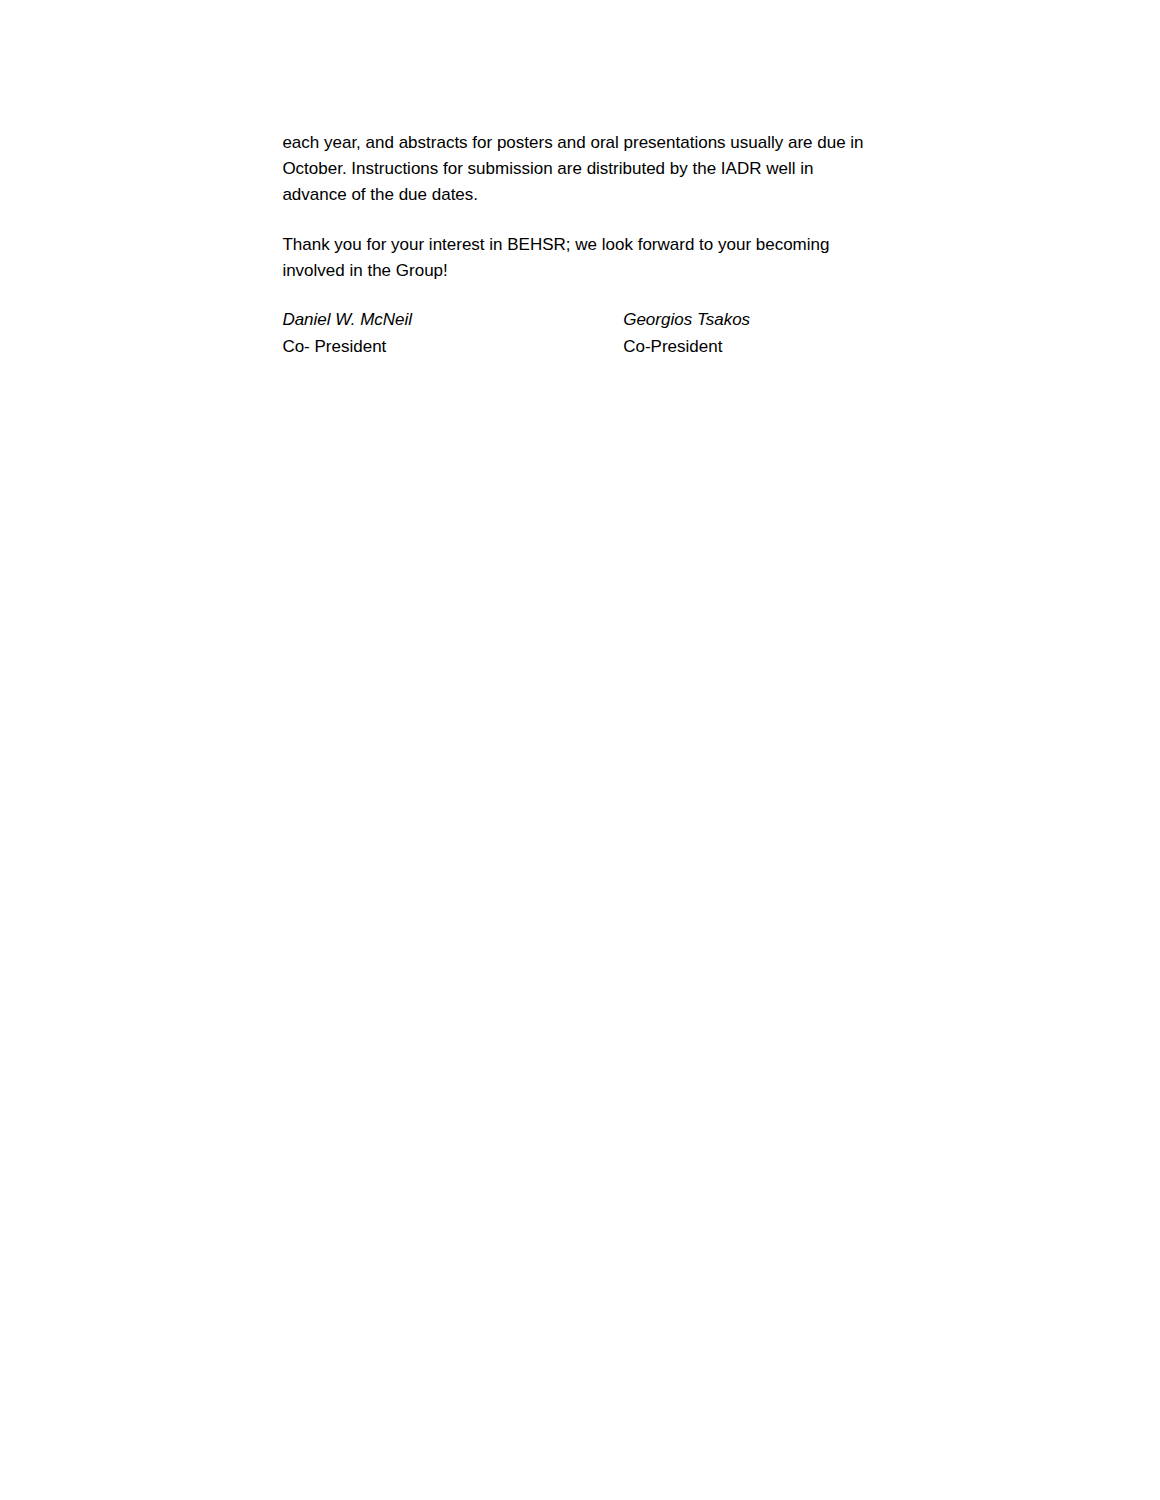each year, and abstracts for posters and oral presentations usually are due in October. Instructions for submission are distributed by the IADR well in advance of the due dates.
Thank you for your interest in BEHSR; we look forward to your becoming involved in the Group!
| Daniel W. McNeil | Georgios Tsakos |
| Co- President | Co-President |